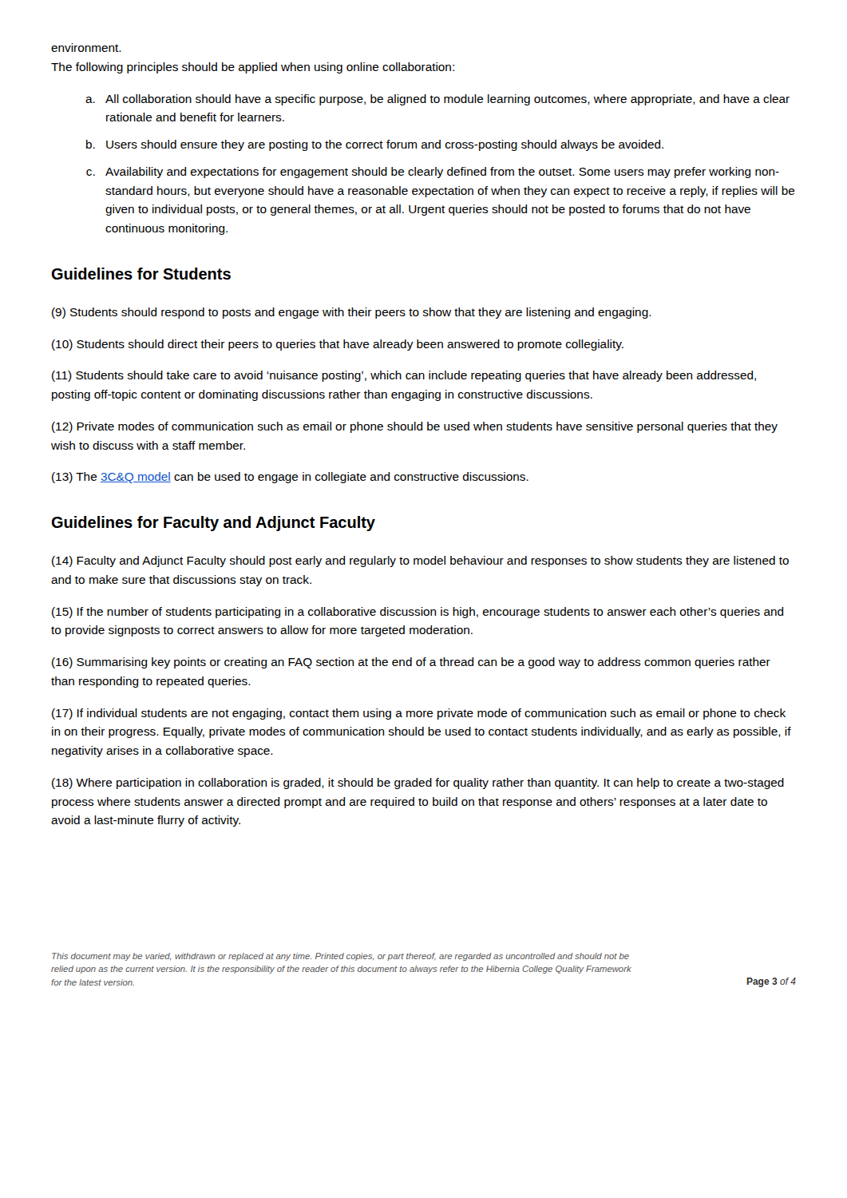environment.
The following principles should be applied when using online collaboration:
All collaboration should have a specific purpose, be aligned to module learning outcomes, where appropriate, and have a clear rationale and benefit for learners.
Users should ensure they are posting to the correct forum and cross-posting should always be avoided.
Availability and expectations for engagement should be clearly defined from the outset. Some users may prefer working non-standard hours, but everyone should have a reasonable expectation of when they can expect to receive a reply, if replies will be given to individual posts, or to general themes, or at all. Urgent queries should not be posted to forums that do not have continuous monitoring.
Guidelines for Students
(9) Students should respond to posts and engage with their peers to show that they are listening and engaging.
(10) Students should direct their peers to queries that have already been answered to promote collegiality.
(11) Students should take care to avoid ‘nuisance posting’, which can include repeating queries that have already been addressed, posting off-topic content or dominating discussions rather than engaging in constructive discussions.
(12) Private modes of communication such as email or phone should be used when students have sensitive personal queries that they wish to discuss with a staff member.
(13) The 3C&Q model can be used to engage in collegiate and constructive discussions.
Guidelines for Faculty and Adjunct Faculty
(14) Faculty and Adjunct Faculty should post early and regularly to model behaviour and responses to show students they are listened to and to make sure that discussions stay on track.
(15) If the number of students participating in a collaborative discussion is high, encourage students to answer each other’s queries and to provide signposts to correct answers to allow for more targeted moderation.
(16) Summarising key points or creating an FAQ section at the end of a thread can be a good way to address common queries rather than responding to repeated queries.
(17) If individual students are not engaging, contact them using a more private mode of communication such as email or phone to check in on their progress. Equally, private modes of communication should be used to contact students individually, and as early as possible, if negativity arises in a collaborative space.
(18) Where participation in collaboration is graded, it should be graded for quality rather than quantity. It can help to create a two-staged process where students answer a directed prompt and are required to build on that response and others’ responses at a later date to avoid a last-minute flurry of activity.
This document may be varied, withdrawn or replaced at any time. Printed copies, or part thereof, are regarded as uncontrolled and should not be relied upon as the current version. It is the responsibility of the reader of this document to always refer to the Hibernia College Quality Framework for the latest version.
Page 3 of 4